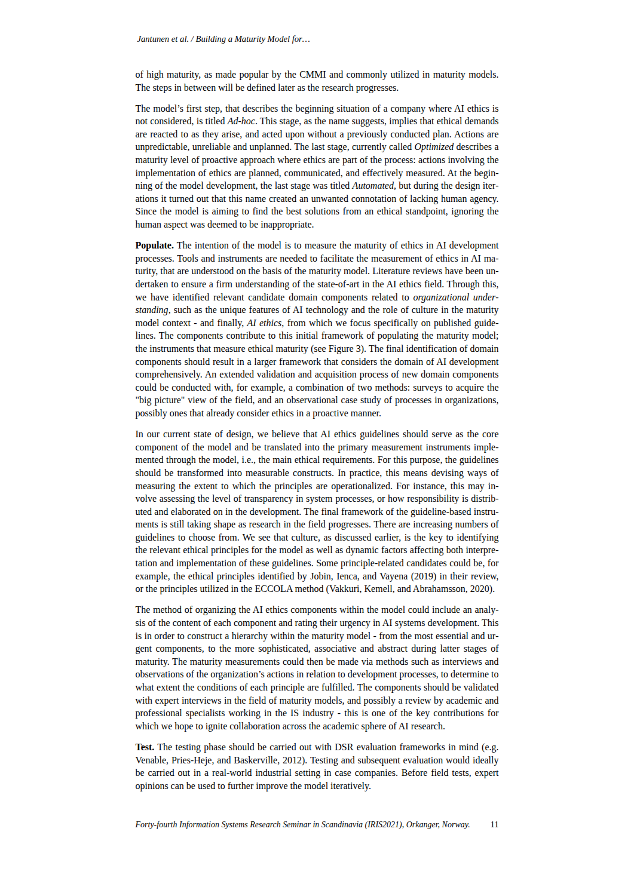Jantunen et al. / Building a Maturity Model for…
of high maturity, as made popular by the CMMI and commonly utilized in maturity models. The steps in between will be defined later as the research progresses.
The model’s first step, that describes the beginning situation of a company where AI ethics is not considered, is titled Ad-hoc. This stage, as the name suggests, implies that ethical demands are reacted to as they arise, and acted upon without a previously conducted plan. Actions are unpredictable, unreliable and unplanned. The last stage, currently called Optimized describes a maturity level of proactive approach where ethics are part of the process: actions involving the implementation of ethics are planned, communicated, and effectively measured. At the beginning of the model development, the last stage was titled Automated, but during the design iterations it turned out that this name created an unwanted connotation of lacking human agency. Since the model is aiming to find the best solutions from an ethical standpoint, ignoring the human aspect was deemed to be inappropriate.
Populate. The intention of the model is to measure the maturity of ethics in AI development processes. Tools and instruments are needed to facilitate the measurement of ethics in AI maturity, that are understood on the basis of the maturity model. Literature reviews have been undertaken to ensure a firm understanding of the state-of-art in the AI ethics field. Through this, we have identified relevant candidate domain components related to organizational understanding, such as the unique features of AI technology and the role of culture in the maturity model context - and finally, AI ethics, from which we focus specifically on published guidelines. The components contribute to this initial framework of populating the maturity model; the instruments that measure ethical maturity (see Figure 3). The final identification of domain components should result in a larger framework that considers the domain of AI development comprehensively. An extended validation and acquisition process of new domain components could be conducted with, for example, a combination of two methods: surveys to acquire the "big picture" view of the field, and an observational case study of processes in organizations, possibly ones that already consider ethics in a proactive manner.
In our current state of design, we believe that AI ethics guidelines should serve as the core component of the model and be translated into the primary measurement instruments implemented through the model, i.e., the main ethical requirements. For this purpose, the guidelines should be transformed into measurable constructs. In practice, this means devising ways of measuring the extent to which the principles are operationalized. For instance, this may involve assessing the level of transparency in system processes, or how responsibility is distributed and elaborated on in the development. The final framework of the guideline-based instruments is still taking shape as research in the field progresses. There are increasing numbers of guidelines to choose from. We see that culture, as discussed earlier, is the key to identifying the relevant ethical principles for the model as well as dynamic factors affecting both interpretation and implementation of these guidelines. Some principle-related candidates could be, for example, the ethical principles identified by Jobin, Ienca, and Vayena (2019) in their review, or the principles utilized in the ECCOLA method (Vakkuri, Kemell, and Abrahamsson, 2020).
The method of organizing the AI ethics components within the model could include an analysis of the content of each component and rating their urgency in AI systems development. This is in order to construct a hierarchy within the maturity model - from the most essential and urgent components, to the more sophisticated, associative and abstract during latter stages of maturity. The maturity measurements could then be made via methods such as interviews and observations of the organization’s actions in relation to development processes, to determine to what extent the conditions of each principle are fulfilled. The components should be validated with expert interviews in the field of maturity models, and possibly a review by academic and professional specialists working in the IS industry - this is one of the key contributions for which we hope to ignite collaboration across the academic sphere of AI research.
Test. The testing phase should be carried out with DSR evaluation frameworks in mind (e.g. Venable, Pries-Heje, and Baskerville, 2012). Testing and subsequent evaluation would ideally be carried out in a real-world industrial setting in case companies. Before field tests, expert opinions can be used to further improve the model iteratively.
Forty-fourth Information Systems Research Seminar in Scandinavia (IRIS2021), Orkanger, Norway. 11